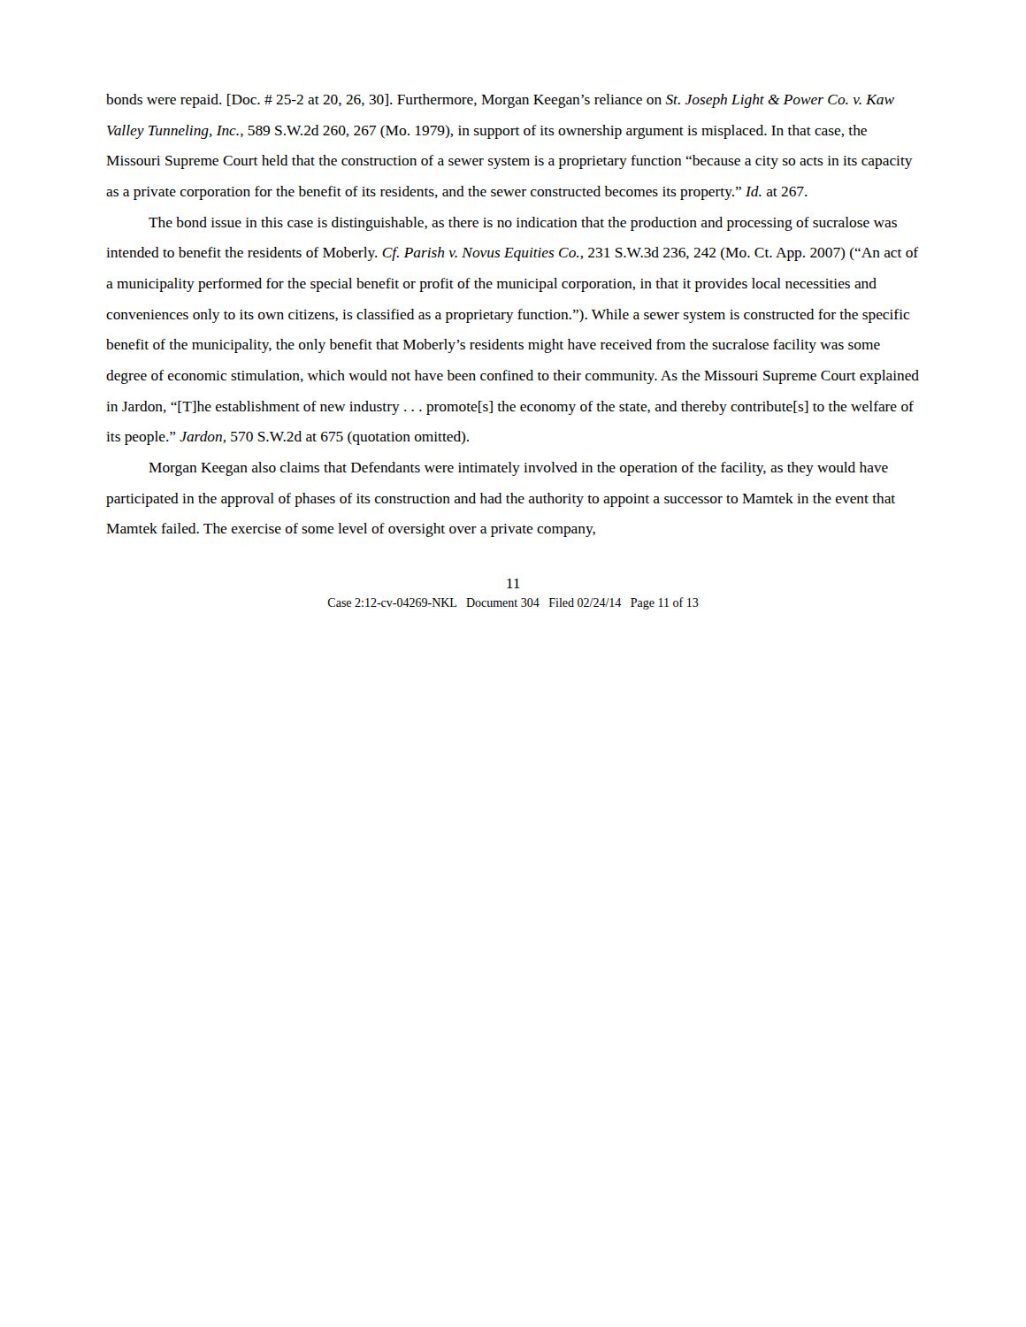bonds were repaid. [Doc. # 25-2 at 20, 26, 30]. Furthermore, Morgan Keegan’s reliance on St. Joseph Light & Power Co. v. Kaw Valley Tunneling, Inc., 589 S.W.2d 260, 267 (Mo. 1979), in support of its ownership argument is misplaced. In that case, the Missouri Supreme Court held that the construction of a sewer system is a proprietary function “because a city so acts in its capacity as a private corporation for the benefit of its residents, and the sewer constructed becomes its property.” Id. at 267.
The bond issue in this case is distinguishable, as there is no indication that the production and processing of sucralose was intended to benefit the residents of Moberly. Cf. Parish v. Novus Equities Co., 231 S.W.3d 236, 242 (Mo. Ct. App. 2007) (“An act of a municipality performed for the special benefit or profit of the municipal corporation, in that it provides local necessities and conveniences only to its own citizens, is classified as a proprietary function.”). While a sewer system is constructed for the specific benefit of the municipality, the only benefit that Moberly’s residents might have received from the sucralose facility was some degree of economic stimulation, which would not have been confined to their community. As the Missouri Supreme Court explained in Jardon, “[T]he establishment of new industry . . . promote[s] the economy of the state, and thereby contribute[s] to the welfare of its people.” Jardon, 570 S.W.2d at 675 (quotation omitted).
Morgan Keegan also claims that Defendants were intimately involved in the operation of the facility, as they would have participated in the approval of phases of its construction and had the authority to appoint a successor to Mamtek in the event that Mamtek failed. The exercise of some level of oversight over a private company,
11
Case 2:12-cv-04269-NKL Document 304 Filed 02/24/14 Page 11 of 13